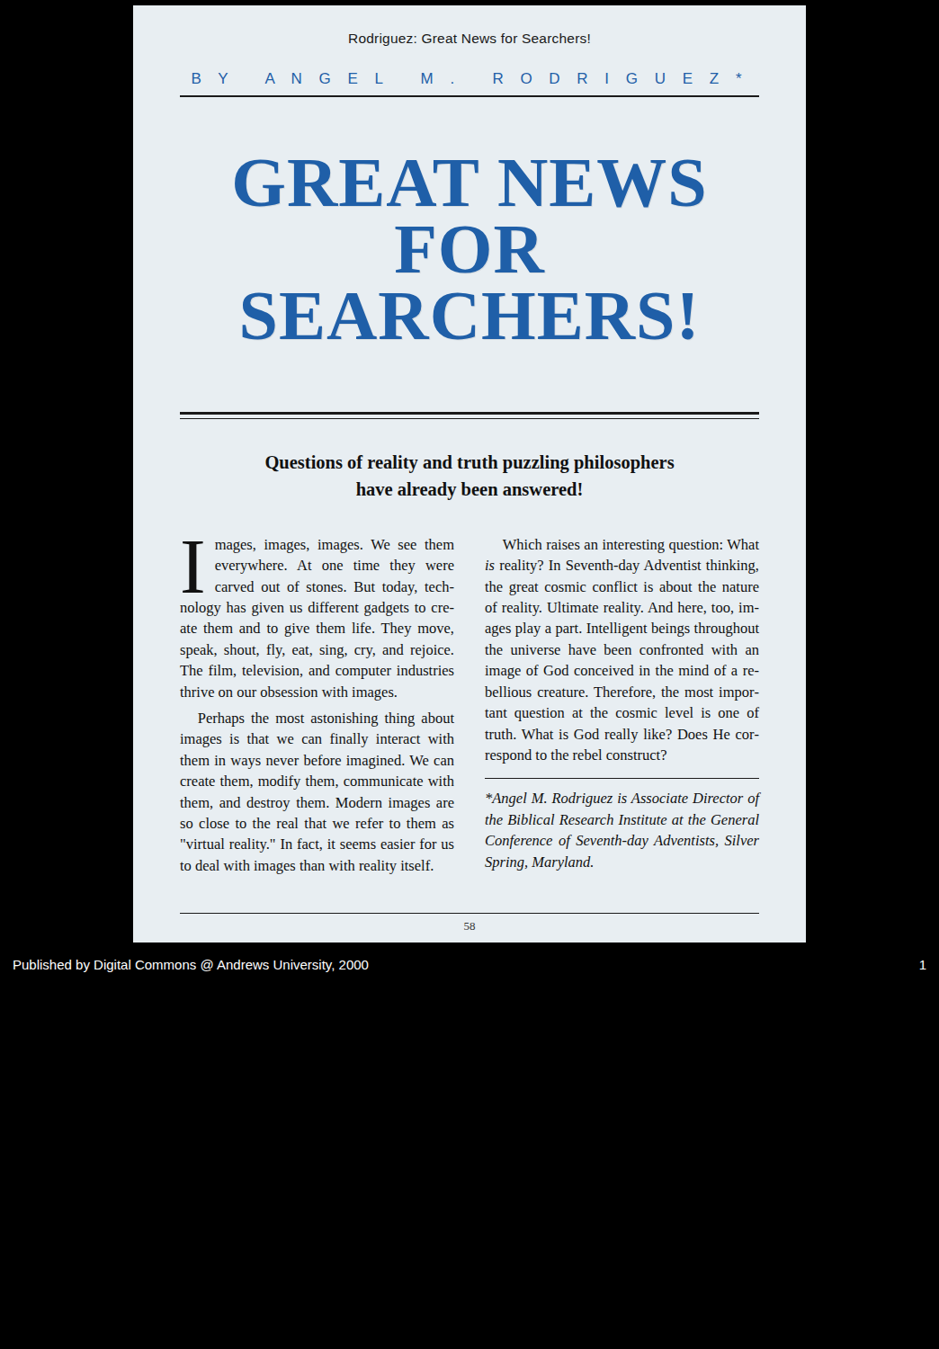Rodriguez: Great News for Searchers!
B Y A N G E L M . R O D R I G U E Z *
GREAT NEWS
FOR SEARCHERS!
Questions of reality and truth puzzling philosophers
have already been answered!
Images, images, images. We see them everywhere. At one time they were carved out of stones. But today, technology has given us different gadgets to create them and to give them life. They move, speak, shout, fly, eat, sing, cry, and rejoice. The film, television, and computer industries thrive on our obsession with images.
Perhaps the most astonishing thing about images is that we can finally interact with them in ways never before imagined. We can create them, modify them, communicate with them, and destroy them. Modern images are so close to the real that we refer to them as "virtual reality." In fact, it seems easier for us to deal with images than with reality itself.
Which raises an interesting question: What is reality? In Seventh-day Adventist thinking, the great cosmic conflict is about the nature of reality. Ultimate reality. And here, too, images play a part. Intelligent beings throughout the universe have been confronted with an image of God conceived in the mind of a rebellious creature. Therefore, the most important question at the cosmic level is one of truth. What is God really like? Does He correspond to the rebel construct?
*Angel M. Rodriguez is Associate Director of the Biblical Research Institute at the General Conference of Seventh-day Adventists, Silver Spring, Maryland.
58
Published by Digital Commons @ Andrews University, 2000
1